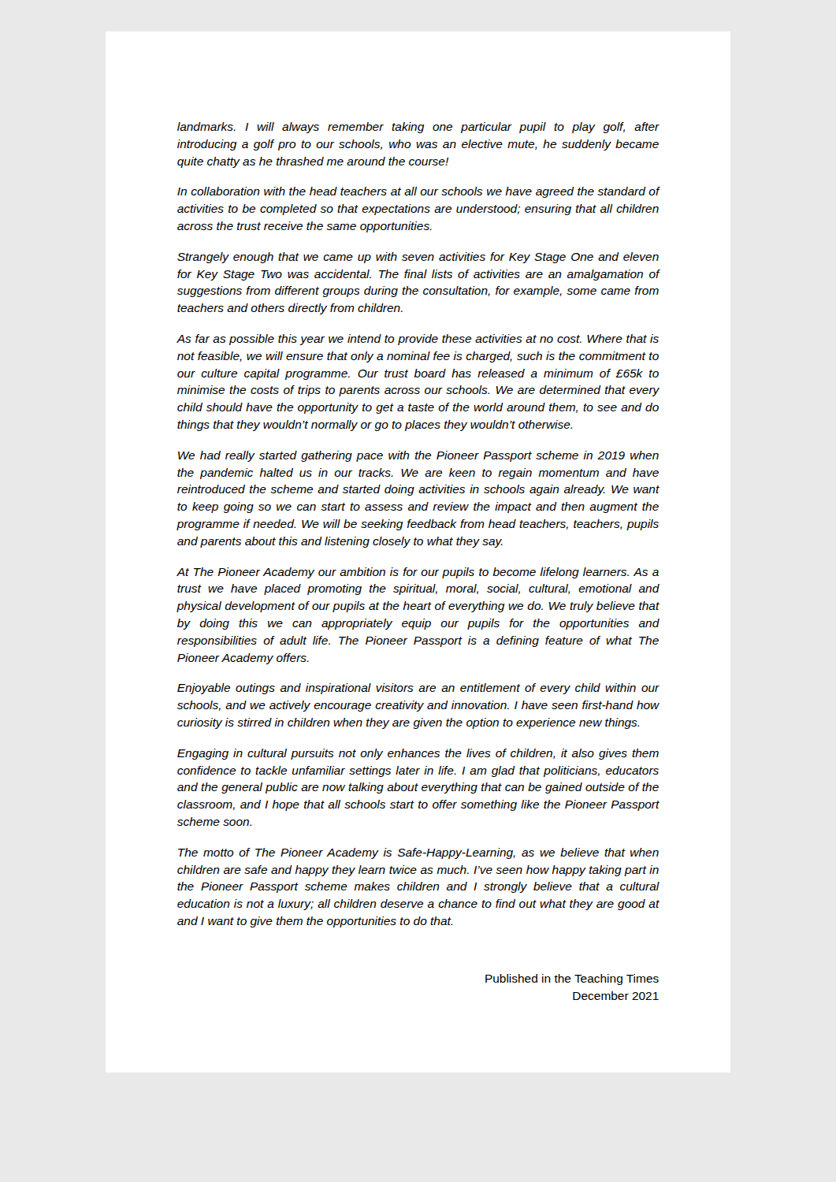landmarks. I will always remember taking one particular pupil to play golf, after introducing a golf pro to our schools, who was an elective mute, he suddenly became quite chatty as he thrashed me around the course!
In collaboration with the head teachers at all our schools we have agreed the standard of activities to be completed so that expectations are understood; ensuring that all children across the trust receive the same opportunities.
Strangely enough that we came up with seven activities for Key Stage One and eleven for Key Stage Two was accidental. The final lists of activities are an amalgamation of suggestions from different groups during the consultation, for example, some came from teachers and others directly from children.
As far as possible this year we intend to provide these activities at no cost. Where that is not feasible, we will ensure that only a nominal fee is charged, such is the commitment to our culture capital programme. Our trust board has released a minimum of £65k to minimise the costs of trips to parents across our schools. We are determined that every child should have the opportunity to get a taste of the world around them, to see and do things that they wouldn’t normally or go to places they wouldn’t otherwise.
We had really started gathering pace with the Pioneer Passport scheme in 2019 when the pandemic halted us in our tracks. We are keen to regain momentum and have reintroduced the scheme and started doing activities in schools again already. We want to keep going so we can start to assess and review the impact and then augment the programme if needed. We will be seeking feedback from head teachers, teachers, pupils and parents about this and listening closely to what they say.
At The Pioneer Academy our ambition is for our pupils to become lifelong learners. As a trust we have placed promoting the spiritual, moral, social, cultural, emotional and physical development of our pupils at the heart of everything we do. We truly believe that by doing this we can appropriately equip our pupils for the opportunities and responsibilities of adult life. The Pioneer Passport is a defining feature of what The Pioneer Academy offers.
Enjoyable outings and inspirational visitors are an entitlement of every child within our schools, and we actively encourage creativity and innovation. I have seen first-hand how curiosity is stirred in children when they are given the option to experience new things.
Engaging in cultural pursuits not only enhances the lives of children, it also gives them confidence to tackle unfamiliar settings later in life. I am glad that politicians, educators and the general public are now talking about everything that can be gained outside of the classroom, and I hope that all schools start to offer something like the Pioneer Passport scheme soon.
The motto of The Pioneer Academy is Safe-Happy-Learning, as we believe that when children are safe and happy they learn twice as much. I’ve seen how happy taking part in the Pioneer Passport scheme makes children and I strongly believe that a cultural education is not a luxury; all children deserve a chance to find out what they are good at and I want to give them the opportunities to do that.
Published in the Teaching Times
December 2021